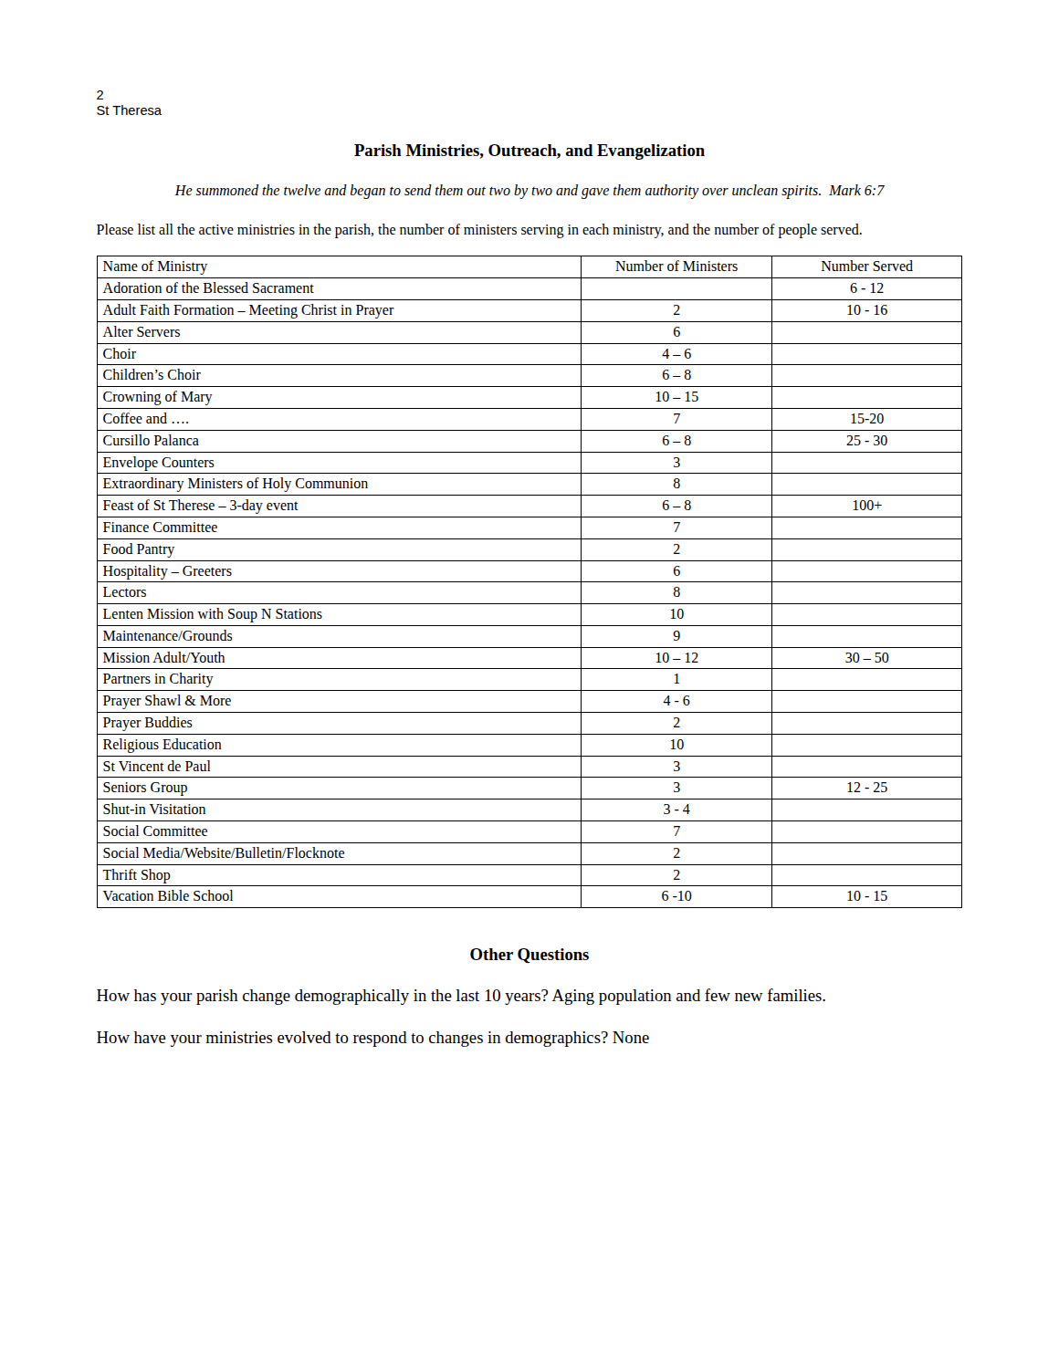2
St Theresa
Parish Ministries, Outreach, and Evangelization
He summoned the twelve and began to send them out two by two and gave them authority over unclean spirits. Mark 6:7
Please list all the active ministries in the parish, the number of ministers serving in each ministry, and the number of people served.
| Name of Ministry | Number of Ministers | Number Served |
| --- | --- | --- |
| Adoration of the Blessed Sacrament | | 6 - 12 |
| Adult Faith Formation – Meeting Christ in Prayer | 2 | 10 - 16 |
| Alter Servers | 6 | |
| Choir | 4 – 6 | |
| Children’s Choir | 6 – 8 | |
| Crowning of Mary | 10 – 15 | |
| Coffee and …. | 7 | 15-20 |
| Cursillo Palanca | 6 – 8 | 25 - 30 |
| Envelope Counters | 3 | |
| Extraordinary Ministers of Holy Communion | 8 | |
| Feast of St Therese – 3-day event | 6 – 8 | 100+ |
| Finance Committee | 7 | |
| Food Pantry | 2 | |
| Hospitality – Greeters | 6 | |
| Lectors | 8 | |
| Lenten Mission with Soup N Stations | 10 | |
| Maintenance/Grounds | 9 | |
| Mission Adult/Youth | 10 – 12 | 30 – 50 |
| Partners in Charity | 1 | |
| Prayer Shawl & More | 4 - 6 | |
| Prayer Buddies | 2 | |
| Religious Education | 10 | |
| St Vincent de Paul | 3 | |
| Seniors Group | 3 | 12 - 25 |
| Shut-in Visitation | 3 - 4 | |
| Social Committee | 7 | |
| Social Media/Website/Bulletin/Flocknote | 2 | |
| Thrift Shop | 2 | |
| Vacation Bible School | 6 -10 | 10 - 15 |
Other Questions
How has your parish change demographically in the last 10 years? Aging population and few new families.
How have your ministries evolved to respond to changes in demographics? None